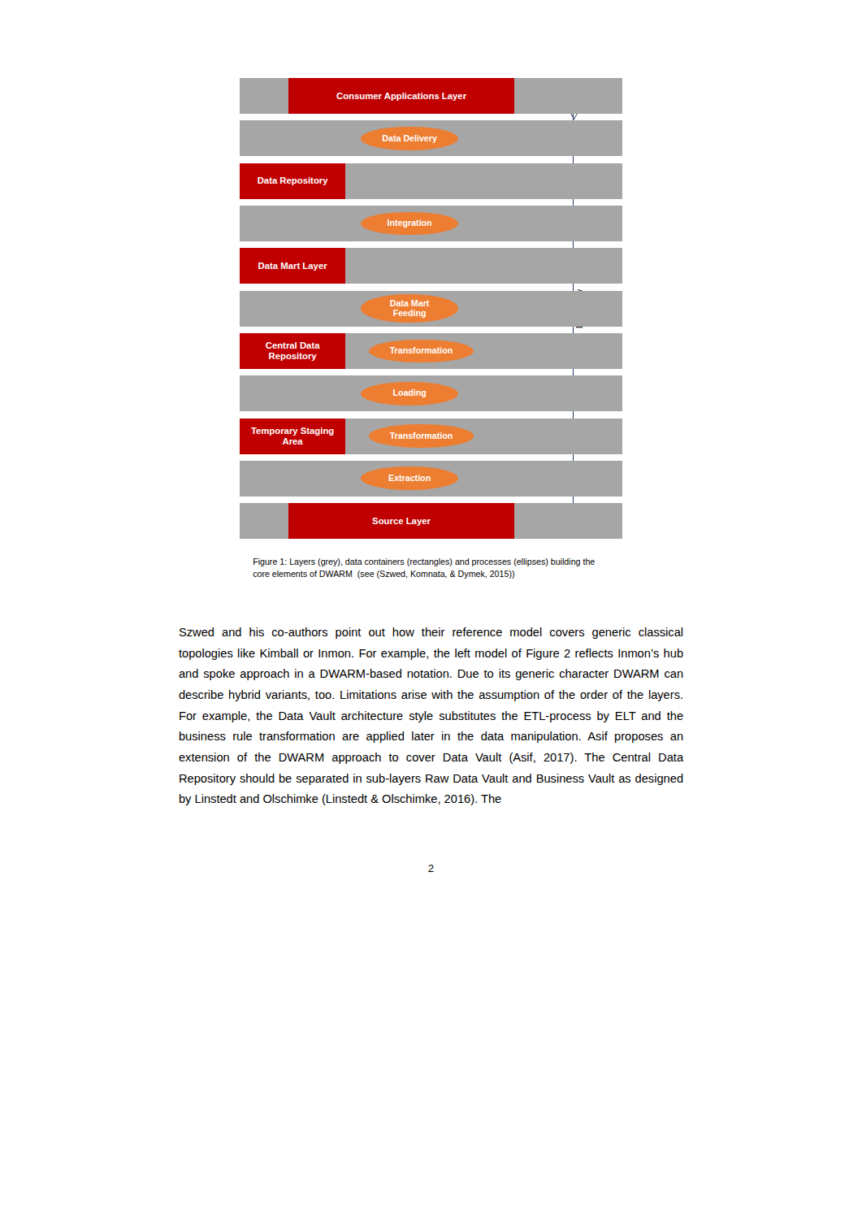Data Flow
Consumer Applications Layer
Data Delivery
Data Repository
Integration
Data Mart Layer
Data Mart
Feeding
Central Data
Repository
Transformation
Loading
Temporary Staging
Area
Transformation
Extraction
Source Layer
Figure 1: Layers (grey), data containers (rectangles) and processes (ellipses) building the core elements of DWARM (see (Szwed, Komnata, & Dymek, 2015))
Szwed and his co-authors point out how their reference model covers generic classical topologies like Kimball or Inmon. For example, the left model of Figure 2 reflects Inmon’s hub and spoke approach in a DWARM-based notation. Due to its generic character DWARM can describe hybrid variants, too. Limitations arise with the assumption of the order of the layers. For example, the Data Vault architecture style substitutes the ETL-process by ELT and the business rule transformation are applied later in the data manipulation. Asif proposes an extension of the DWARM approach to cover Data Vault (Asif, 2017). The Central Data Repository should be separated in sub-layers Raw Data Vault and Business Vault as designed by Linstedt and Olschimke (Linstedt & Olschimke, 2016). The
2